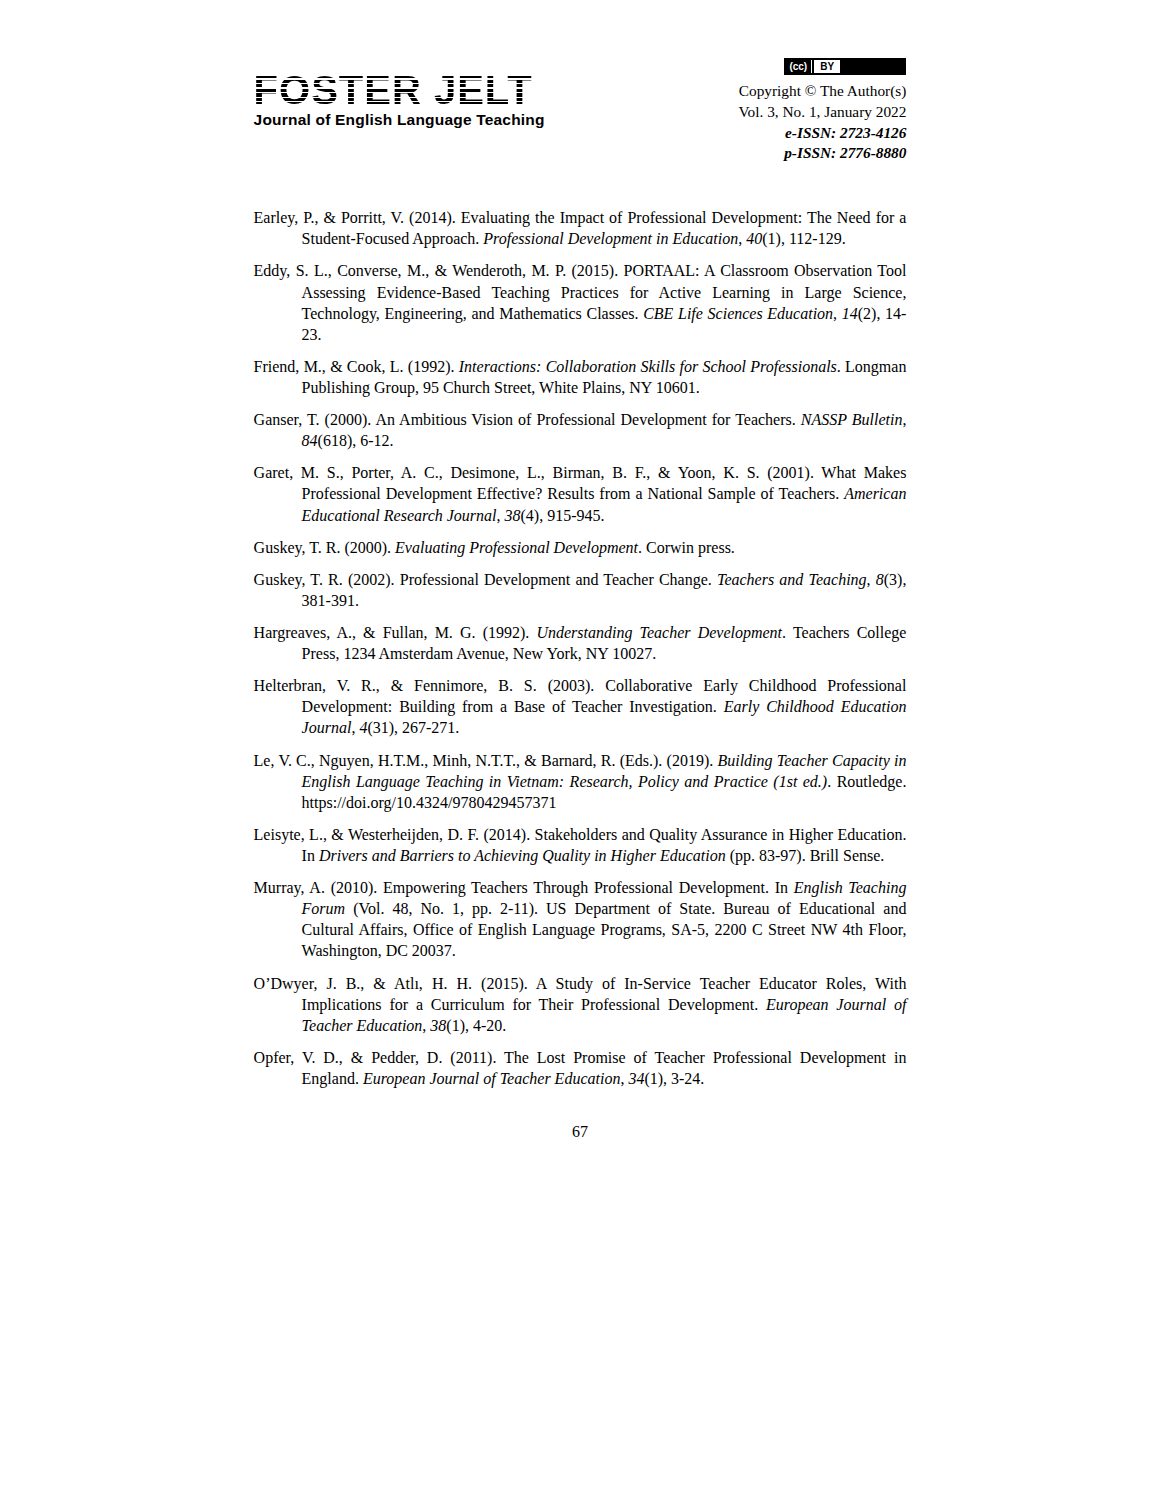FOSTER JELT
Journal of English Language Teaching
(cc) BY
Copyright © The Author(s)
Vol. 3, No. 1, January 2022
e-ISSN: 2723-4126
p-ISSN: 2776-8880
Earley, P., & Porritt, V. (2014). Evaluating the Impact of Professional Development: The Need for a Student-Focused Approach. Professional Development in Education, 40(1), 112-129.
Eddy, S. L., Converse, M., & Wenderoth, M. P. (2015). PORTAAL: A Classroom Observation Tool Assessing Evidence-Based Teaching Practices for Active Learning in Large Science, Technology, Engineering, and Mathematics Classes. CBE Life Sciences Education, 14(2), 14-23.
Friend, M., & Cook, L. (1992). Interactions: Collaboration Skills for School Professionals. Longman Publishing Group, 95 Church Street, White Plains, NY 10601.
Ganser, T. (2000). An Ambitious Vision of Professional Development for Teachers. NASSP Bulletin, 84(618), 6-12.
Garet, M. S., Porter, A. C., Desimone, L., Birman, B. F., & Yoon, K. S. (2001). What Makes Professional Development Effective? Results from a National Sample of Teachers. American Educational Research Journal, 38(4), 915-945.
Guskey, T. R. (2000). Evaluating Professional Development. Corwin press.
Guskey, T. R. (2002). Professional Development and Teacher Change. Teachers and Teaching, 8(3), 381-391.
Hargreaves, A., & Fullan, M. G. (1992). Understanding Teacher Development. Teachers College Press, 1234 Amsterdam Avenue, New York, NY 10027.
Helterbran, V. R., & Fennimore, B. S. (2003). Collaborative Early Childhood Professional Development: Building from a Base of Teacher Investigation. Early Childhood Education Journal, 4(31), 267-271.
Le, V. C., Nguyen, H.T.M., Minh, N.T.T., & Barnard, R. (Eds.). (2019). Building Teacher Capacity in English Language Teaching in Vietnam: Research, Policy and Practice (1st ed.). Routledge. https://doi.org/10.4324/9780429457371
Leisyte, L., & Westerheijden, D. F. (2014). Stakeholders and Quality Assurance in Higher Education. In Drivers and Barriers to Achieving Quality in Higher Education (pp. 83-97). Brill Sense.
Murray, A. (2010). Empowering Teachers Through Professional Development. In English Teaching Forum (Vol. 48, No. 1, pp. 2-11). US Department of State. Bureau of Educational and Cultural Affairs, Office of English Language Programs, SA-5, 2200 C Street NW 4th Floor, Washington, DC 20037.
O’Dwyer, J. B., & Atlı, H. H. (2015). A Study of In-Service Teacher Educator Roles, With Implications for a Curriculum for Their Professional Development. European Journal of Teacher Education, 38(1), 4-20.
Opfer, V. D., & Pedder, D. (2011). The Lost Promise of Teacher Professional Development in England. European Journal of Teacher Education, 34(1), 3-24.
67